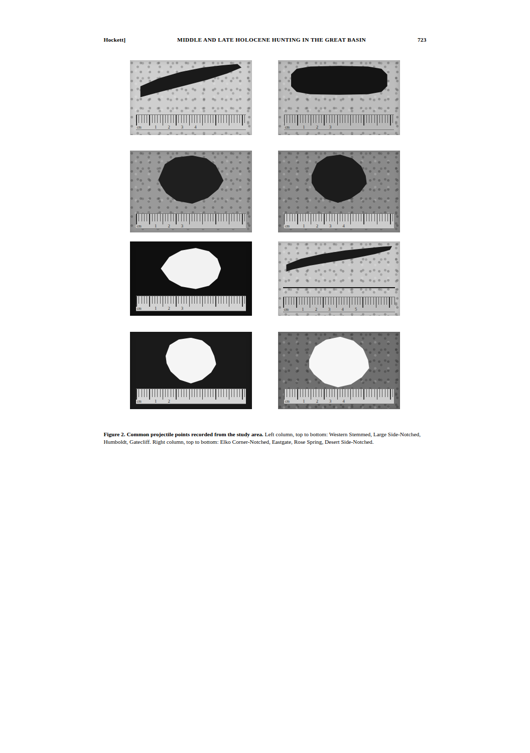Hockett]
Middle and Late Holocene Hunting in the Great Basin
723
cm
1234
cm
123
cm
123
cm
1234
cm
123
cm
12345
cm
12
cm
1234
Figure 2. Common projectile points recorded from the study area. Left column, top to bottom: Western Stemmed, Large Side-Notched, Humboldt, Gatecliff. Right column, top to bottom: Elko Corner-Notched, Eastgate, Rose Spring, Desert Side-Notched.